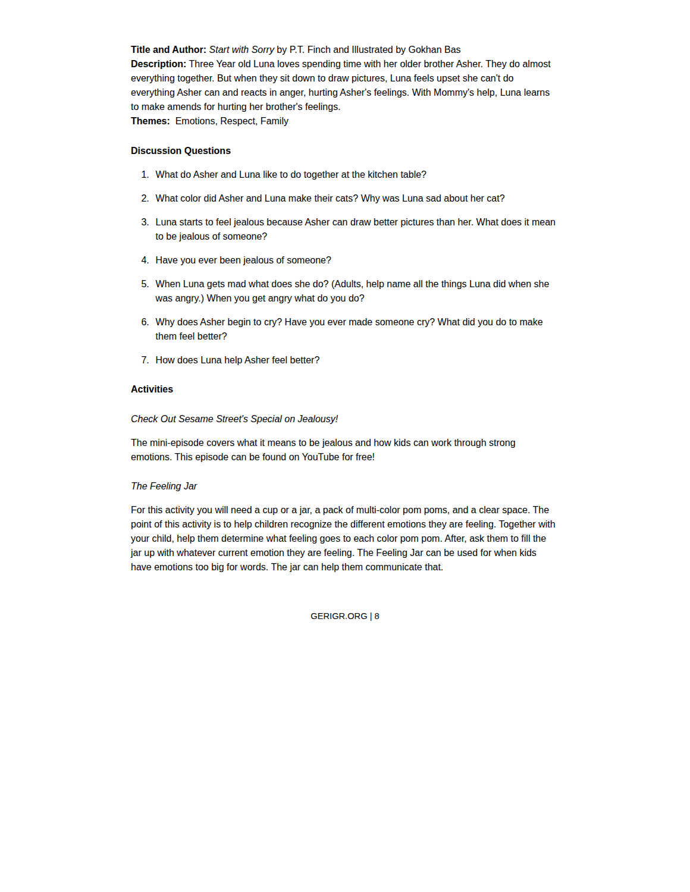Title and Author: Start with Sorry by P.T. Finch and Illustrated by Gokhan Bas
Description: Three Year old Luna loves spending time with her older brother Asher. They do almost everything together. But when they sit down to draw pictures, Luna feels upset she can't do everything Asher can and reacts in anger, hurting Asher's feelings. With Mommy's help, Luna learns to make amends for hurting her brother's feelings.
Themes: Emotions, Respect, Family
Discussion Questions
What do Asher and Luna like to do together at the kitchen table?
What color did Asher and Luna make their cats? Why was Luna sad about her cat?
Luna starts to feel jealous because Asher can draw better pictures than her. What does it mean to be jealous of someone?
Have you ever been jealous of someone?
When Luna gets mad what does she do? (Adults, help name all the things Luna did when she was angry.) When you get angry what do you do?
Why does Asher begin to cry? Have you ever made someone cry? What did you do to make them feel better?
How does Luna help Asher feel better?
Activities
Check Out Sesame Street's Special on Jealousy!
The mini-episode covers what it means to be jealous and how kids can work through strong emotions. This episode can be found on YouTube for free!
The Feeling Jar
For this activity you will need a cup or a jar, a pack of multi-color pom poms, and a clear space. The point of this activity is to help children recognize the different emotions they are feeling. Together with your child, help them determine what feeling goes to each color pom pom. After, ask them to fill the jar up with whatever current emotion they are feeling. The Feeling Jar can be used for when kids have emotions too big for words. The jar can help them communicate that.
GERIGR.ORG | 8